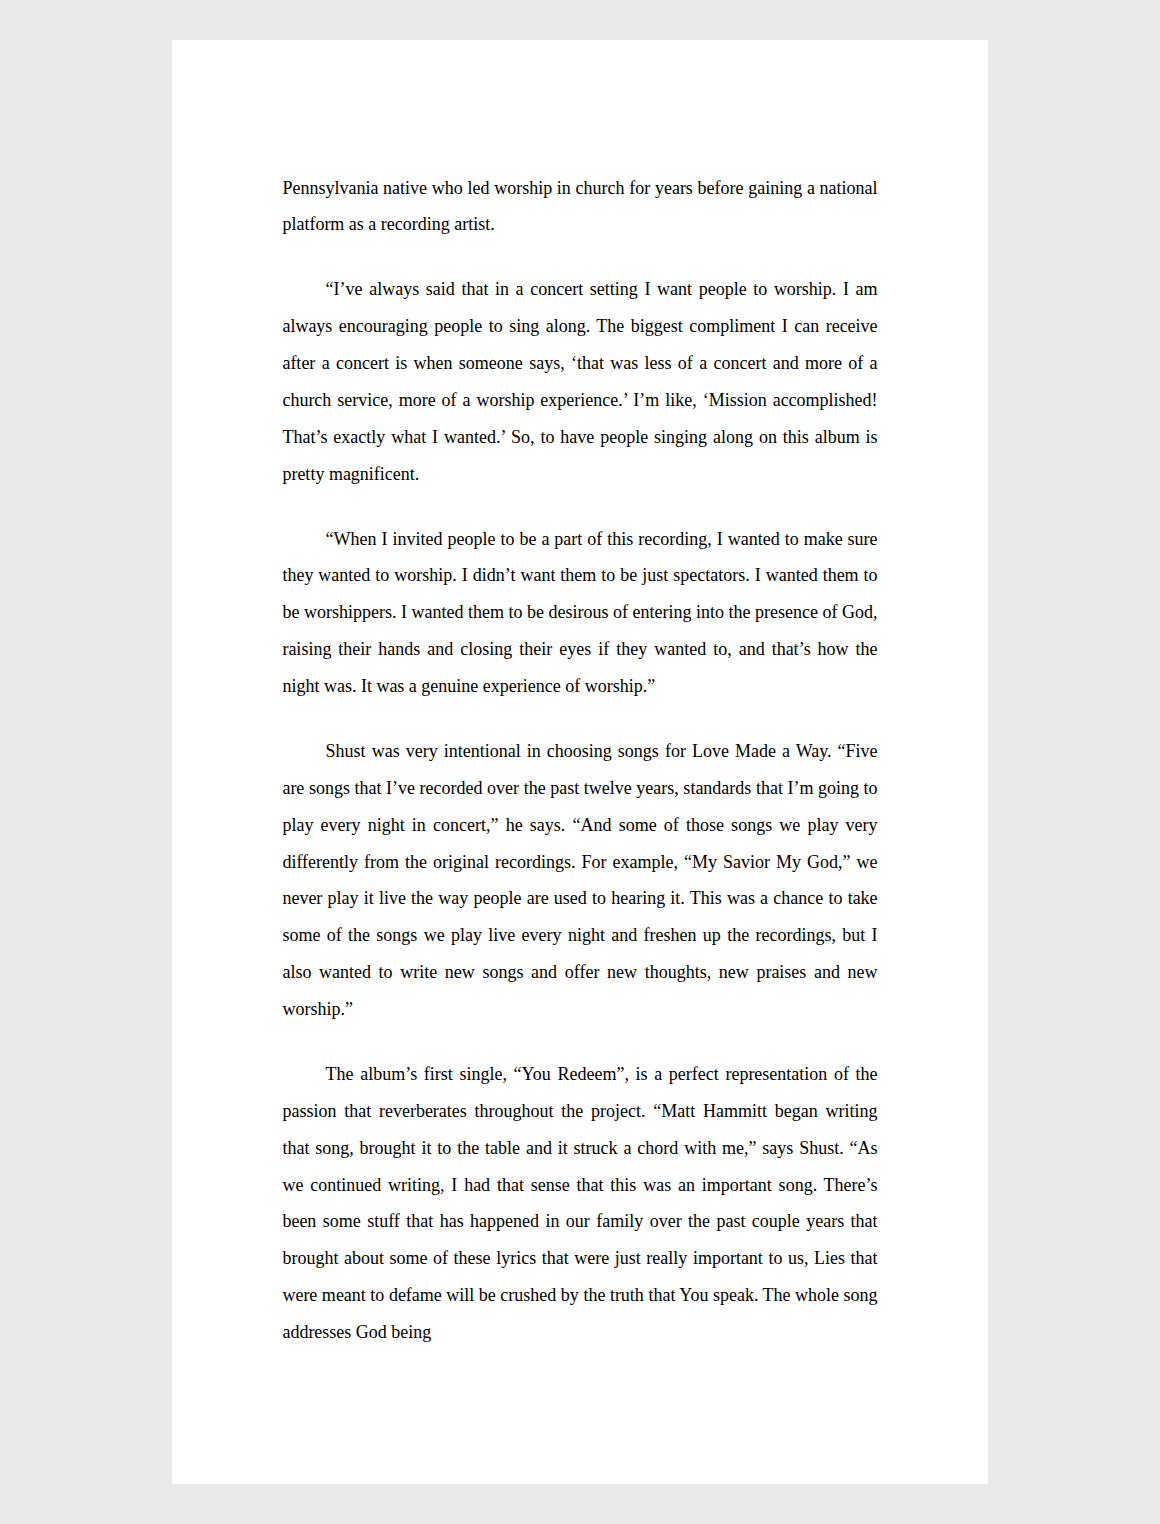Pennsylvania native who led worship in church for years before gaining a national platform as a recording artist.
“I’ve always said that in a concert setting I want people to worship. I am always encouraging people to sing along. The biggest compliment I can receive after a concert is when someone says, ‘that was less of a concert and more of a church service, more of a worship experience.’ I’m like, ‘Mission accomplished! That’s exactly what I wanted.’ So, to have people singing along on this album is pretty magnificent.
“When I invited people to be a part of this recording, I wanted to make sure they wanted to worship. I didn’t want them to be just spectators. I wanted them to be worshippers. I wanted them to be desirous of entering into the presence of God, raising their hands and closing their eyes if they wanted to, and that’s how the night was. It was a genuine experience of worship.”
Shust was very intentional in choosing songs for Love Made a Way. “Five are songs that I’ve recorded over the past twelve years, standards that I’m going to play every night in concert,” he says. “And some of those songs we play very differently from the original recordings. For example, “My Savior My God,” we never play it live the way people are used to hearing it. This was a chance to take some of the songs we play live every night and freshen up the recordings, but I also wanted to write new songs and offer new thoughts, new praises and new worship.”
The album’s first single, “You Redeem”, is a perfect representation of the passion that reverberates throughout the project. “Matt Hammitt began writing that song, brought it to the table and it struck a chord with me,” says Shust. “As we continued writing, I had that sense that this was an important song. There’s been some stuff that has happened in our family over the past couple years that brought about some of these lyrics that were just really important to us, Lies that were meant to defame will be crushed by the truth that You speak. The whole song addresses God being